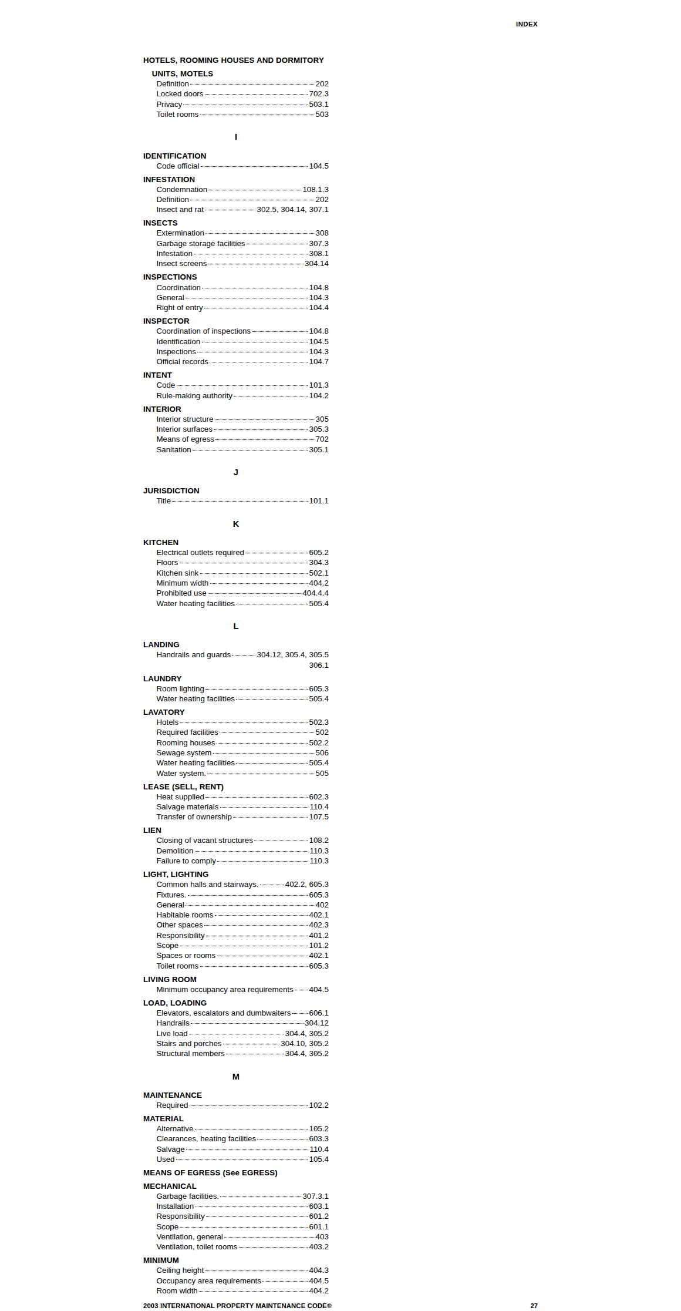INDEX
HOTELS, ROOMING HOUSES AND DORMITORY
UNITS, MOTELS
Definition 202
Locked doors 702.3
Privacy 503.1
Toilet rooms 503
I
IDENTIFICATION
Code official 104.5
INFESTATION
Condemnation 108.1.3
Definition 202
Insect and rat 302.5, 304.14, 307.1
INSECTS
Extermination 308
Garbage storage facilities 307.3
Infestation 308.1
Insect screens 304.14
INSPECTIONS
Coordination 104.8
General 104.3
Right of entry 104.4
INSPECTOR
Coordination of inspections 104.8
Identification 104.5
Inspections 104.3
Official records 104.7
INTENT
Code 101.3
Rule-making authority 104.2
INTERIOR
Interior structure 305
Interior surfaces 305.3
Means of egress 702
Sanitation 305.1
J
JURISDICTION
Title 101.1
K
KITCHEN
Electrical outlets required 605.2
Floors 304.3
Kitchen sink 502.1
Minimum width 404.2
Prohibited use 404.4.4
Water heating facilities 505.4
L
LANDING
Handrails and guards 304.12, 305.4, 305.5
306.1
LAUNDRY
Room lighting 605.3
Water heating facilities 505.4
LAVATORY
Hotels 502.3
Required facilities 502
Rooming houses 502.2
Sewage system 506
Water heating facilities 505.4
Water system. 505
LEASE (SELL, RENT)
Heat supplied 602.3
Salvage materials 110.4
Transfer of ownership 107.5
LIEN
Closing of vacant structures 108.2
Demolition 110.3
Failure to comply 110.3
LIGHT, LIGHTING
Common halls and stairways. 402.2, 605.3
Fixtures. 605.3
General 402
Habitable rooms 402.1
Other spaces 402.3
Responsibility 401.2
Scope 101.2
Spaces or rooms 402.1
Toilet rooms 605.3
LIVING ROOM
Minimum occupancy area requirements 404.5
LOAD, LOADING
Elevators, escalators and dumbwaiters 606.1
Handrails 304.12
Live load 304.4, 305.2
Stairs and porches 304.10, 305.2
Structural members 304.4, 305.2
M
MAINTENANCE
Required 102.2
MATERIAL
Alternative 105.2
Clearances, heating facilities 603.3
Salvage 110.4
Used 105.4
MEANS OF EGRESS (See EGRESS)
MECHANICAL
Garbage facilities. 307.3.1
Installation 603.1
Responsibility 601.2
Scope 601.1
Ventilation, general 403
Ventilation, toilet rooms 403.2
MINIMUM
Ceiling height 404.3
Occupancy area requirements 404.5
Room width 404.2
2003 INTERNATIONAL PROPERTY MAINTENANCE CODE®
27